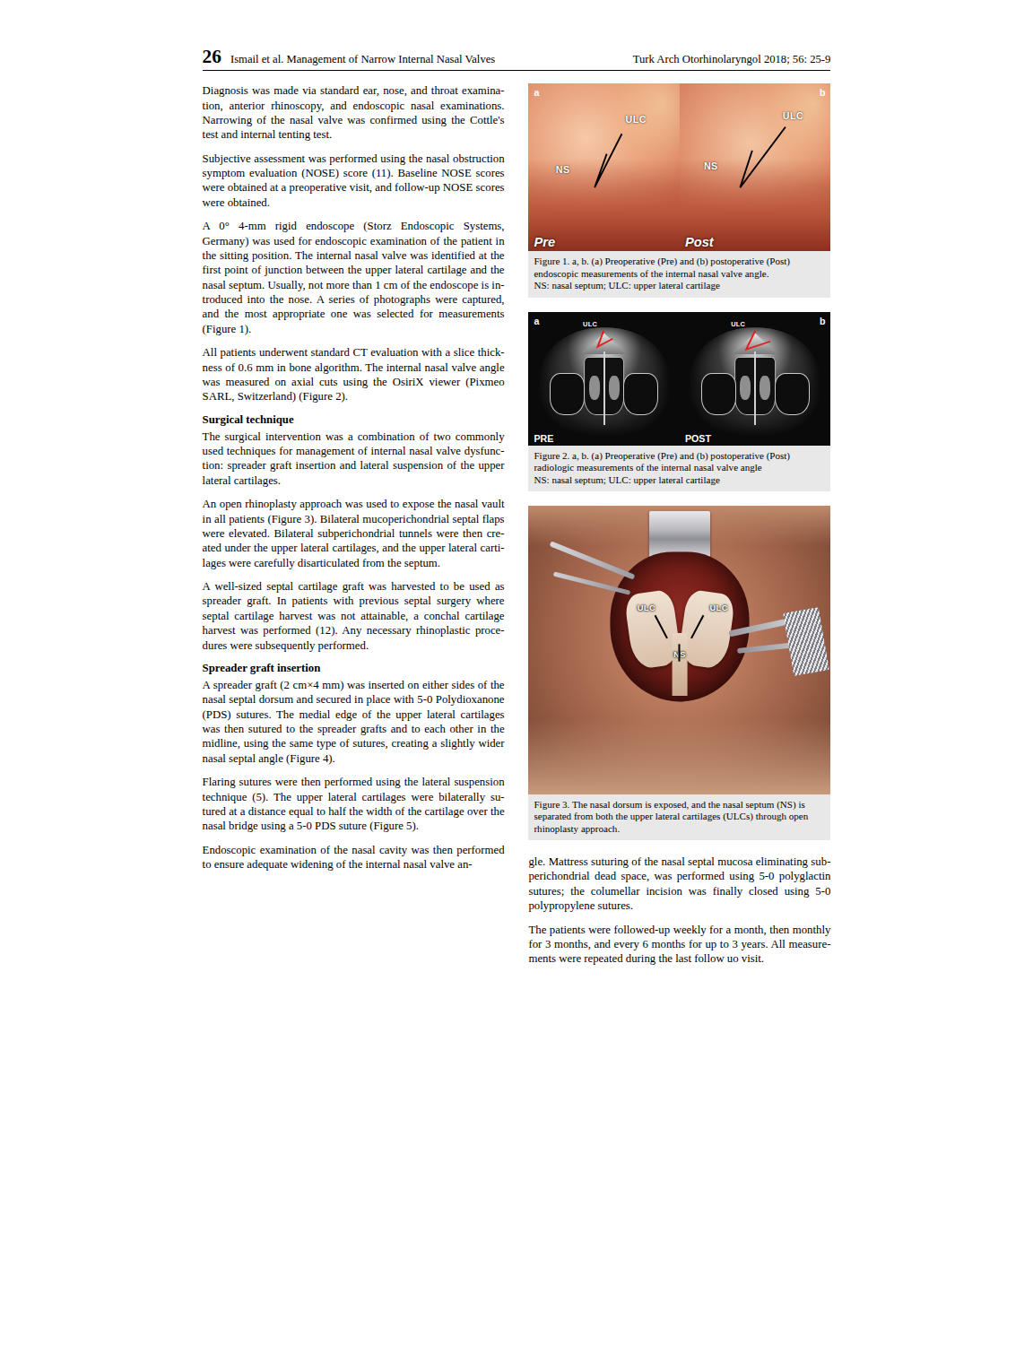26
Ismail et al. Management of Narrow Internal Nasal Valves
Turk Arch Otorhinolaryngol 2018; 56: 25-9
Diagnosis was made via standard ear, nose, and throat examination, anterior rhinoscopy, and endoscopic nasal examinations. Narrowing of the nasal valve was confirmed using the Cottle's test and internal tenting test.
Subjective assessment was performed using the nasal obstruction symptom evaluation (NOSE) score (11). Baseline NOSE scores were obtained at a preoperative visit, and follow-up NOSE scores were obtained.
A 0° 4-mm rigid endoscope (Storz Endoscopic Systems, Germany) was used for endoscopic examination of the patient in the sitting position. The internal nasal valve was identified at the first point of junction between the upper lateral cartilage and the nasal septum. Usually, not more than 1 cm of the endoscope is introduced into the nose. A series of photographs were captured, and the most appropriate one was selected for measurements (Figure 1).
All patients underwent standard CT evaluation with a slice thickness of 0.6 mm in bone algorithm. The internal nasal valve angle was measured on axial cuts using the OsiriX viewer (Pixmeo SARL, Switzerland) (Figure 2).
Surgical technique
The surgical intervention was a combination of two commonly used techniques for management of internal nasal valve dysfunction: spreader graft insertion and lateral suspension of the upper lateral cartilages.
An open rhinoplasty approach was used to expose the nasal vault in all patients (Figure 3). Bilateral mucoperichondrial septal flaps were elevated. Bilateral subperichondrial tunnels were then created under the upper lateral cartilages, and the upper lateral cartilages were carefully disarticulated from the septum.
A well-sized septal cartilage graft was harvested to be used as spreader graft. In patients with previous septal surgery where septal cartilage harvest was not attainable, a conchal cartilage harvest was performed (12). Any necessary rhinoplastic procedures were subsequently performed.
Spreader graft insertion
A spreader graft (2 cm×4 mm) was inserted on either sides of the nasal septal dorsum and secured in place with 5-0 Polydioxanone (PDS) sutures. The medial edge of the upper lateral cartilages was then sutured to the spreader grafts and to each other in the midline, using the same type of sutures, creating a slightly wider nasal septal angle (Figure 4).
Flaring sutures were then performed using the lateral suspension technique (5). The upper lateral cartilages were bilaterally sutured at a distance equal to half the width of the cartilage over the nasal bridge using a 5-0 PDS suture (Figure 5).
Endoscopic examination of the nasal cavity was then performed to ensure adequate widening of the internal nasal valve an-
a
ULC NS
Pre
b
ULC NS
Post
Figure 1. a, b. (a) Preoperative (Pre) and (b) postoperative (Post) endoscopic measurements of the internal nasal valve angle. NS: nasal septum; ULC: upper lateral cartilage
a
ULC
PRE
b
ULC
POST
Figure 2. a, b. (a) Preoperative (Pre) and (b) postoperative (Post) radiologic measurements of the internal nasal valve angle NS: nasal septum; ULC: upper lateral cartilage
ULC ULC NS
Figure 3. The nasal dorsum is exposed, and the nasal septum (NS) is separated from both the upper lateral cartilages (ULCs) through open rhinoplasty approach.
gle. Mattress suturing of the nasal septal mucosa eliminating sub-perichondrial dead space, was performed using 5-0 polyglactin sutures; the columellar incision was finally closed using 5-0 polypropylene sutures.
The patients were followed-up weekly for a month, then monthly for 3 months, and every 6 months for up to 3 years. All measurements were repeated during the last follow uo visit.